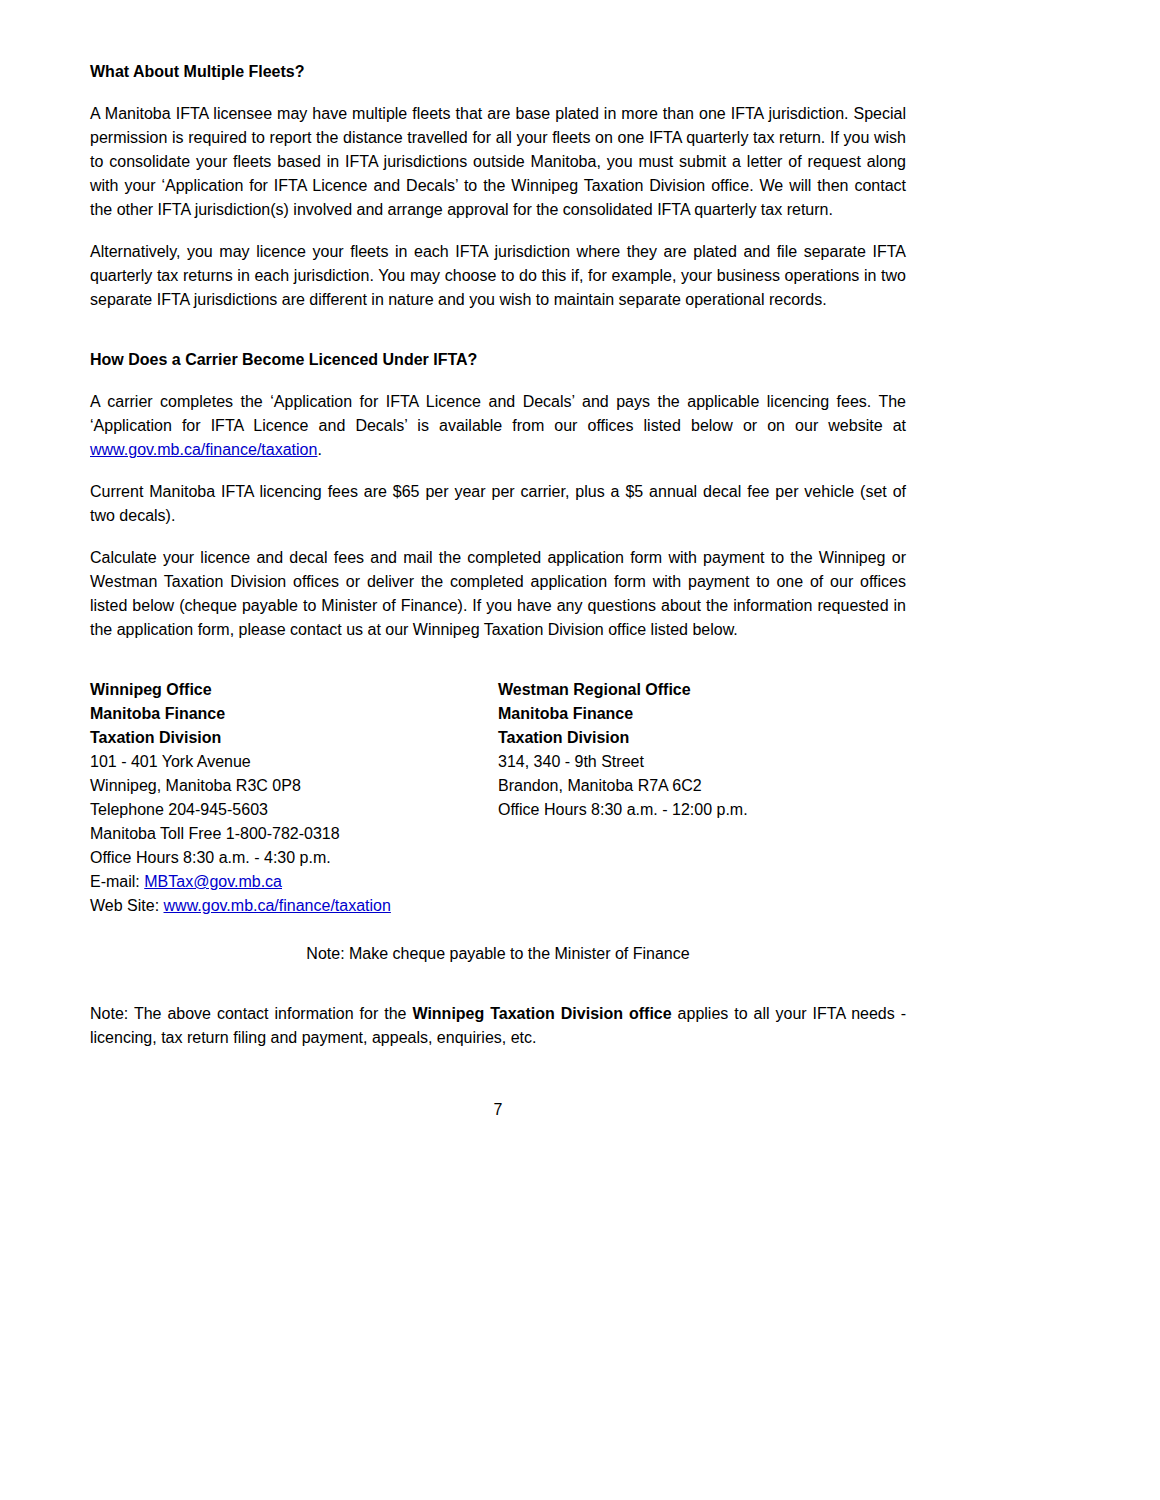What About Multiple Fleets?
A Manitoba IFTA licensee may have multiple fleets that are base plated in more than one IFTA jurisdiction. Special permission is required to report the distance travelled for all your fleets on one IFTA quarterly tax return. If you wish to consolidate your fleets based in IFTA jurisdictions outside Manitoba, you must submit a letter of request along with your ‘Application for IFTA Licence and Decals’ to the Winnipeg Taxation Division office. We will then contact the other IFTA jurisdiction(s) involved and arrange approval for the consolidated IFTA quarterly tax return.
Alternatively, you may licence your fleets in each IFTA jurisdiction where they are plated and file separate IFTA quarterly tax returns in each jurisdiction. You may choose to do this if, for example, your business operations in two separate IFTA jurisdictions are different in nature and you wish to maintain separate operational records.
How Does a Carrier Become Licenced Under IFTA?
A carrier completes the ‘Application for IFTA Licence and Decals’ and pays the applicable licencing fees. The ‘Application for IFTA Licence and Decals’ is available from our offices listed below or on our website at www.gov.mb.ca/finance/taxation.
Current Manitoba IFTA licencing fees are $65 per year per carrier, plus a $5 annual decal fee per vehicle (set of two decals).
Calculate your licence and decal fees and mail the completed application form with payment to the Winnipeg or Westman Taxation Division offices or deliver the completed application form with payment to one of our offices listed below (cheque payable to Minister of Finance). If you have any questions about the information requested in the application form, please contact us at our Winnipeg Taxation Division office listed below.
| Winnipeg Office Manitoba Finance Taxation Division 101 - 401 York Avenue Winnipeg, Manitoba R3C 0P8 Telephone 204-945-5603 Manitoba Toll Free 1-800-782-0318 Office Hours 8:30 a.m. - 4:30 p.m. E-mail: MBTax@gov.mb.ca Web Site: www.gov.mb.ca/finance/taxation | Westman Regional Office Manitoba Finance Taxation Division 314, 340 - 9th Street Brandon, Manitoba R7A 6C2 Office Hours 8:30 a.m. - 12:00 p.m. |
Note: Make cheque payable to the Minister of Finance
Note: The above contact information for the Winnipeg Taxation Division office applies to all your IFTA needs - licencing, tax return filing and payment, appeals, enquiries, etc.
7